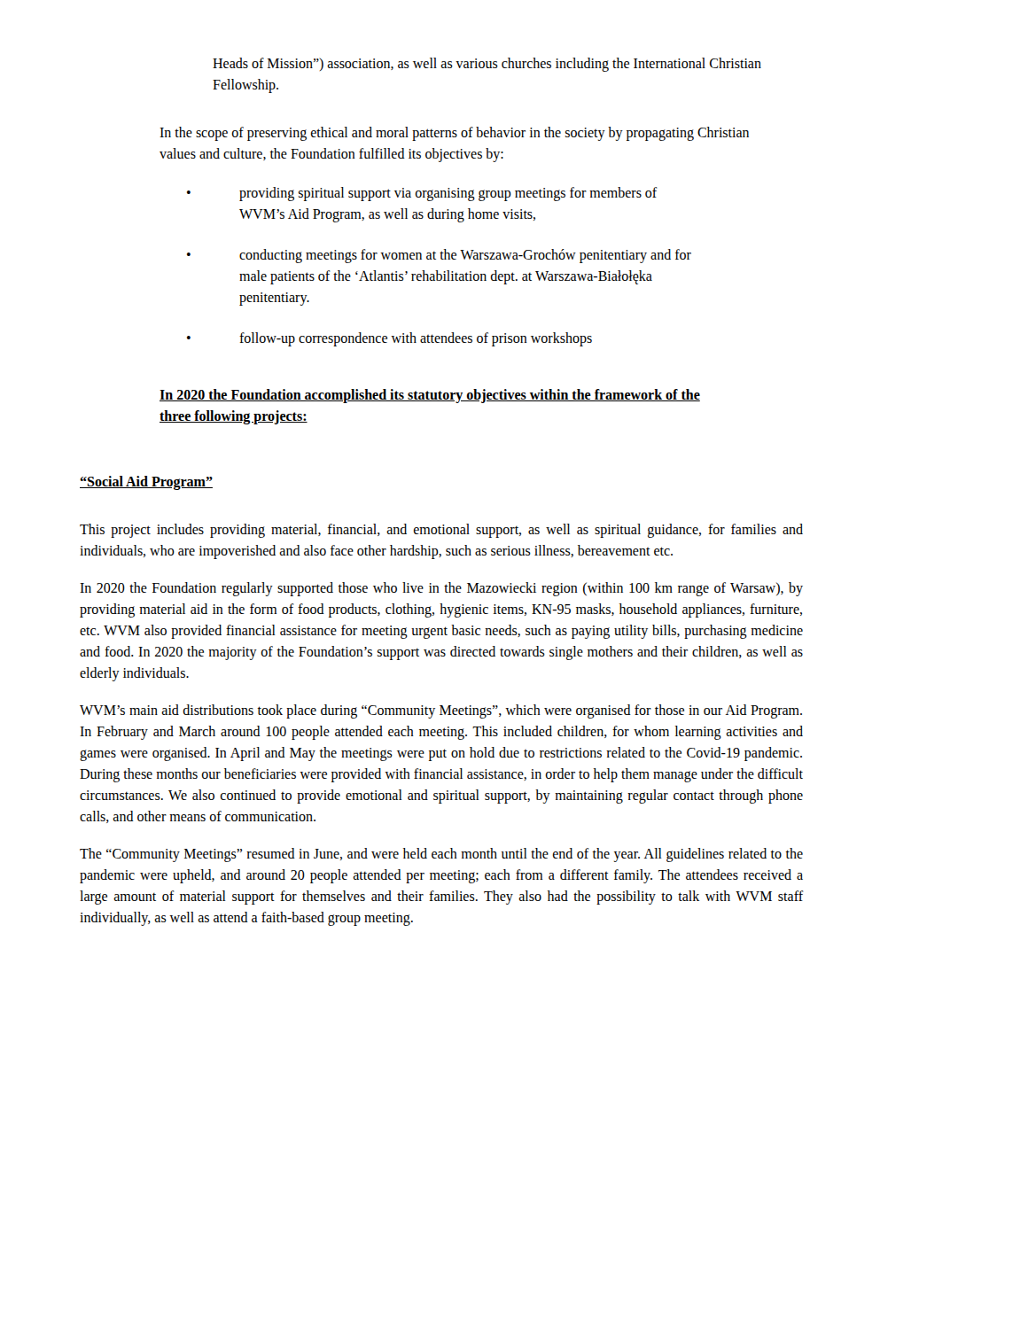Heads of Mission”) association, as well as various churches including the International Christian Fellowship.
In the scope of preserving ethical and moral patterns of behavior in the society by propagating Christian values and culture, the Foundation fulfilled its objectives by:
• providing spiritual support via organising group meetings for members of WVM’s Aid Program, as well as during home visits,
• conducting meetings for women at the Warszawa-Grochów penitentiary and for male patients of the ‘Atlantis’ rehabilitation dept. at Warszawa-Białołęka penitentiary.
• follow-up correspondence with attendees of prison workshops
In 2020 the Foundation accomplished its statutory objectives within the framework of the three following projects:
“Social Aid Program”
This project includes providing material, financial, and emotional support, as well as spiritual guidance, for families and individuals, who are impoverished and also face other hardship, such as serious illness, bereavement etc.
In 2020 the Foundation regularly supported those who live in the Mazowiecki region (within 100 km range of Warsaw), by providing material aid in the form of food products, clothing, hygienic items, KN-95 masks, household appliances, furniture, etc. WVM also provided financial assistance for meeting urgent basic needs, such as paying utility bills, purchasing medicine and food. In 2020 the majority of the Foundation’s support was directed towards single mothers and their children, as well as elderly individuals.
WVM’s main aid distributions took place during “Community Meetings”, which were organised for those in our Aid Program. In February and March around 100 people attended each meeting. This included children, for whom learning activities and games were organised. In April and May the meetings were put on hold due to restrictions related to the Covid-19 pandemic. During these months our beneficiaries were provided with financial assistance, in order to help them manage under the difficult circumstances. We also continued to provide emotional and spiritual support, by maintaining regular contact through phone calls, and other means of communication.
The “Community Meetings” resumed in June, and were held each month until the end of the year. All guidelines related to the pandemic were upheld, and around 20 people attended per meeting; each from a different family. The attendees received a large amount of material support for themselves and their families. They also had the possibility to talk with WVM staff individually, as well as attend a faith-based group meeting.